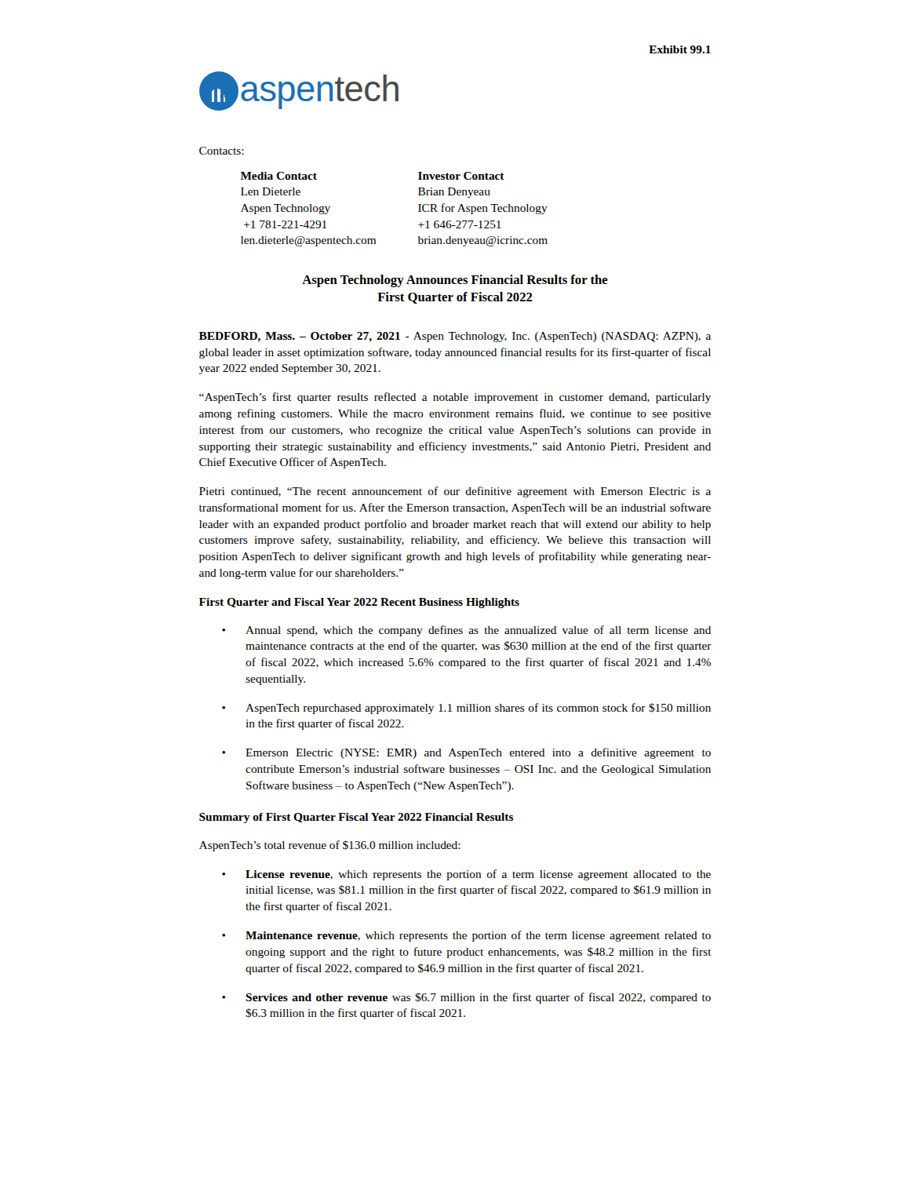Exhibit 99.1
aspen tech
Contacts:
| Media Contact | Investor Contact |
| Len Dieterle | Brian Denyeau |
| Aspen Technology | ICR for Aspen Technology |
| +1 781-221-4291 | +1 646-277-1251 |
| len.dieterle@aspentech.com | brian.denyeau@icrinc.com |
Aspen Technology Announces Financial Results for the
First Quarter of Fiscal 2022
BEDFORD, Mass. – October 27, 2021 - Aspen Technology, Inc. (AspenTech) (NASDAQ: AZPN), a global leader in asset optimization software, today announced financial results for its first-quarter of fiscal year 2022 ended September 30, 2021.
“AspenTech’s first quarter results reflected a notable improvement in customer demand, particularly among refining customers. While the macro environment remains fluid, we continue to see positive interest from our customers, who recognize the critical value AspenTech’s solutions can provide in supporting their strategic sustainability and efficiency investments,” said Antonio Pietri, President and Chief Executive Officer of AspenTech.
Pietri continued, “The recent announcement of our definitive agreement with Emerson Electric is a transformational moment for us. After the Emerson transaction, AspenTech will be an industrial software leader with an expanded product portfolio and broader market reach that will extend our ability to help customers improve safety, sustainability, reliability, and efficiency. We believe this transaction will position AspenTech to deliver significant growth and high levels of profitability while generating near- and long-term value for our shareholders.”
First Quarter and Fiscal Year 2022 Recent Business Highlights
Annual spend, which the company defines as the annualized value of all term license and maintenance contracts at the end of the quarter, was $630 million at the end of the first quarter of fiscal 2022, which increased 5.6% compared to the first quarter of fiscal 2021 and 1.4% sequentially.
AspenTech repurchased approximately 1.1 million shares of its common stock for $150 million in the first quarter of fiscal 2022.
Emerson Electric (NYSE: EMR) and AspenTech entered into a definitive agreement to contribute Emerson’s industrial software businesses – OSI Inc. and the Geological Simulation Software business – to AspenTech (“New AspenTech”).
Summary of First Quarter Fiscal Year 2022 Financial Results
AspenTech’s total revenue of $136.0 million included:
License revenue, which represents the portion of a term license agreement allocated to the initial license, was $81.1 million in the first quarter of fiscal 2022, compared to $61.9 million in the first quarter of fiscal 2021.
Maintenance revenue, which represents the portion of the term license agreement related to ongoing support and the right to future product enhancements, was $48.2 million in the first quarter of fiscal 2022, compared to $46.9 million in the first quarter of fiscal 2021.
Services and other revenue was $6.7 million in the first quarter of fiscal 2022, compared to $6.3 million in the first quarter of fiscal 2021.